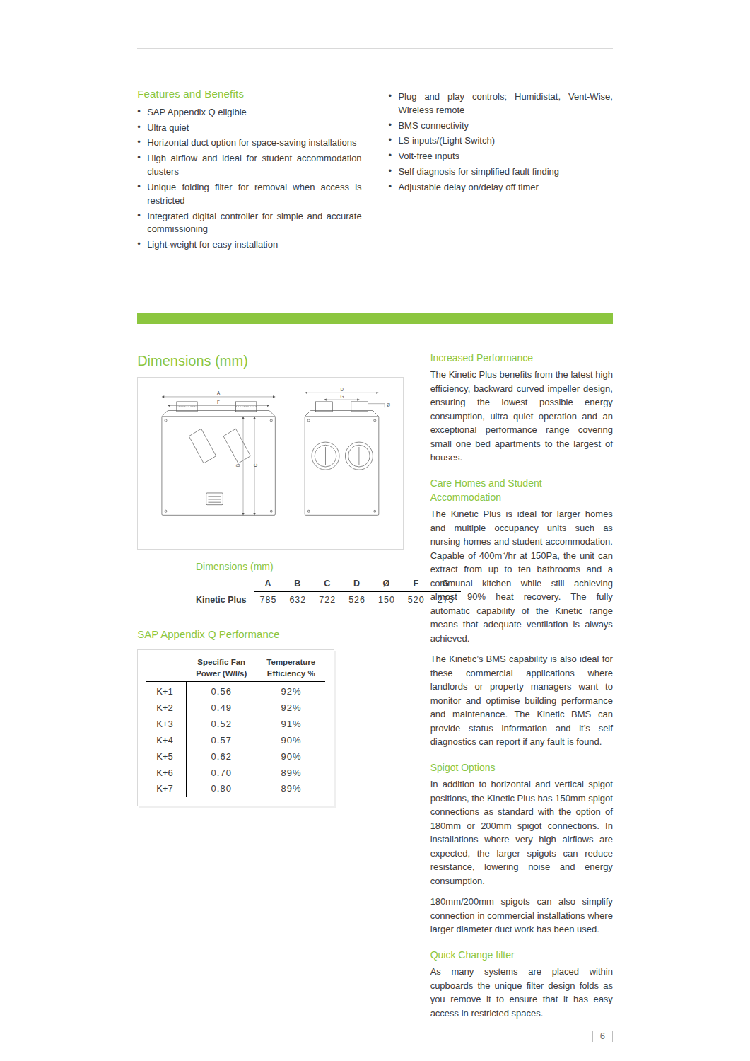Features and Benefits
SAP Appendix Q eligible
Ultra quiet
Horizontal duct option for space-saving installations
High airflow and ideal for student accommodation clusters
Unique folding filter for removal when access is restricted
Integrated digital controller for simple and accurate commissioning
Light-weight for easy installation
Plug and play controls; Humidistat, Vent-Wise, Wireless remote
BMS connectivity
LS inputs/(Light Switch)
Volt-free inputs
Self diagnosis for simplified fault finding
Adjustable delay on/delay off timer
Dimensions (mm)
A F B C D G Ø
Dimensions (mm)
Kinetic Plus
| A | B | C | D | Ø | F | G |
| --- | --- | --- | --- | --- | --- | --- |
| 785 | 632 | 722 | 526 | 150 | 520 | 275 |
SAP Appendix Q Performance
| | Specific Fan | Temperature |
| --- | --- | --- |
| | Power (W/l/s) | Efficiency % |
| K+1 | 0.56 | 92% |
| K+2 | 0.49 | 92% |
| K+3 | 0.52 | 91% |
| K+4 | 0.57 | 90% |
| K+5 | 0.62 | 90% |
| K+6 | 0.70 | 89% |
| K+7 | 0.80 | 89% |
Increased Performance
The Kinetic Plus benefits from the latest high efficiency, backward curved impeller design, ensuring the lowest possible energy consumption, ultra quiet operation and an exceptional performance range covering small one bed apartments to the largest of houses.
Care Homes and Student Accommodation
The Kinetic Plus is ideal for larger homes and multiple occupancy units such as nursing homes and student accommodation. Capable of 400m3/hr at 150Pa, the unit can extract from up to ten bathrooms and a communal kitchen while still achieving almost 90% heat recovery. The fully automatic capability of the Kinetic range means that adequate ventilation is always achieved.
The Kinetic’s BMS capability is also ideal for these commercial applications where landlords or property managers want to monitor and optimise building performance and maintenance. The Kinetic BMS can provide status information and it’s self diagnostics can report if any fault is found.
Spigot Options
In addition to horizontal and vertical spigot positions, the Kinetic Plus has 150mm spigot connections as standard with the option of 180mm or 200mm spigot connections. In installations where very high airflows are expected, the larger spigots can reduce resistance, lowering noise and energy consumption.
180mm/200mm spigots can also simplify connection in commercial installations where larger diameter duct work has been used.
Quick Change filter
As many systems are placed within cupboards the unique filter design folds as you remove it to ensure that it has easy access in restricted spaces.
6